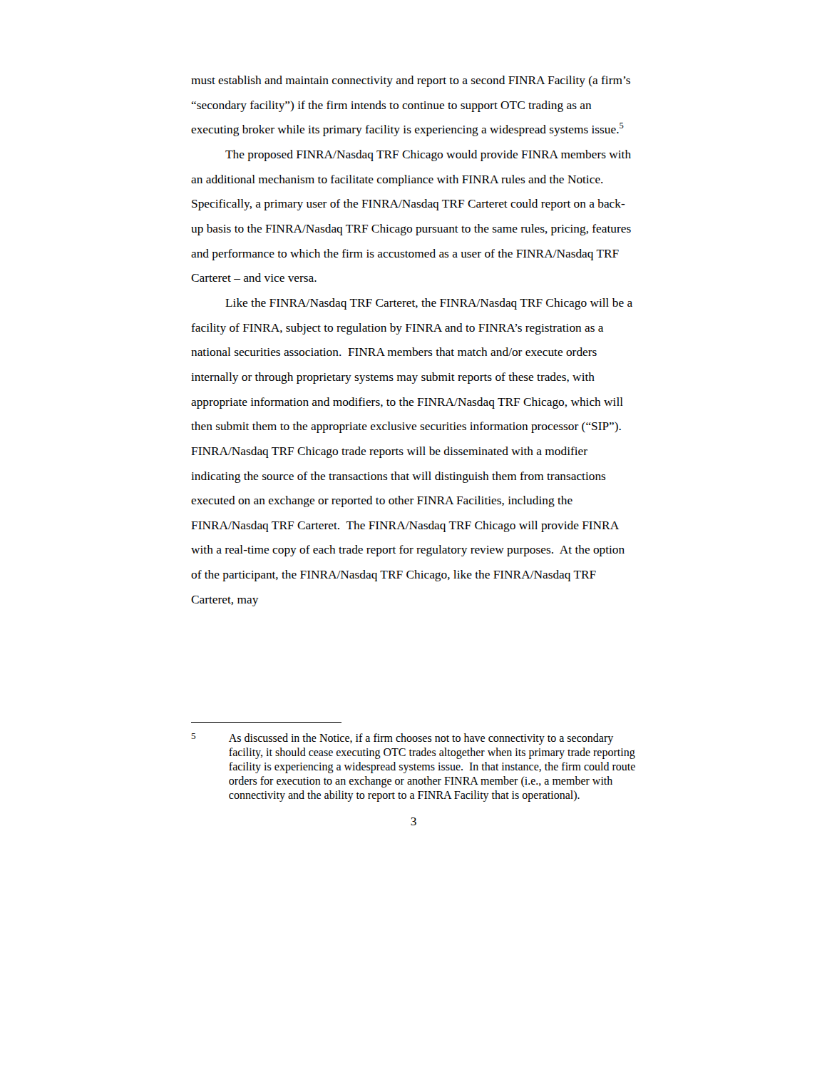must establish and maintain connectivity and report to a second FINRA Facility (a firm’s “secondary facility”) if the firm intends to continue to support OTC trading as an executing broker while its primary facility is experiencing a widespread systems issue.5
The proposed FINRA/Nasdaq TRF Chicago would provide FINRA members with an additional mechanism to facilitate compliance with FINRA rules and the Notice. Specifically, a primary user of the FINRA/Nasdaq TRF Carteret could report on a back-up basis to the FINRA/Nasdaq TRF Chicago pursuant to the same rules, pricing, features and performance to which the firm is accustomed as a user of the FINRA/Nasdaq TRF Carteret – and vice versa.
Like the FINRA/Nasdaq TRF Carteret, the FINRA/Nasdaq TRF Chicago will be a facility of FINRA, subject to regulation by FINRA and to FINRA’s registration as a national securities association. FINRA members that match and/or execute orders internally or through proprietary systems may submit reports of these trades, with appropriate information and modifiers, to the FINRA/Nasdaq TRF Chicago, which will then submit them to the appropriate exclusive securities information processor (“SIP”). FINRA/Nasdaq TRF Chicago trade reports will be disseminated with a modifier indicating the source of the transactions that will distinguish them from transactions executed on an exchange or reported to other FINRA Facilities, including the FINRA/Nasdaq TRF Carteret. The FINRA/Nasdaq TRF Chicago will provide FINRA with a real-time copy of each trade report for regulatory review purposes. At the option of the participant, the FINRA/Nasdaq TRF Chicago, like the FINRA/Nasdaq TRF Carteret, may
5
As discussed in the Notice, if a firm chooses not to have connectivity to a secondary facility, it should cease executing OTC trades altogether when its primary trade reporting facility is experiencing a widespread systems issue. In that instance, the firm could route orders for execution to an exchange or another FINRA member (i.e., a member with connectivity and the ability to report to a FINRA Facility that is operational).
3